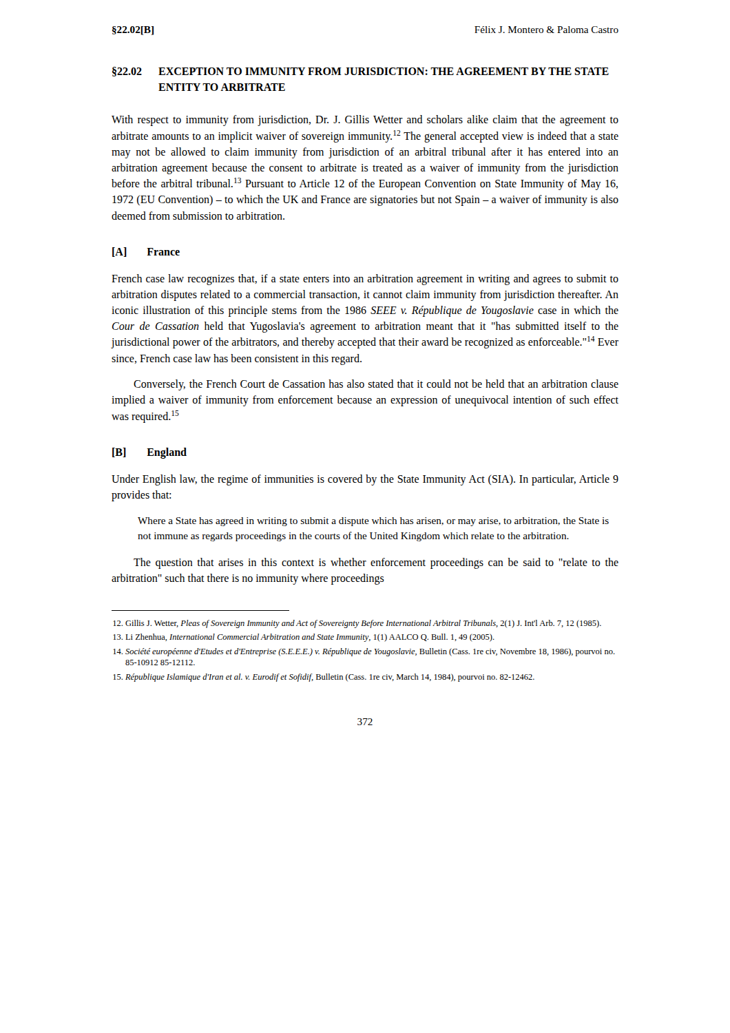§22.02[B] Félix J. Montero & Paloma Castro
§22.02 EXCEPTION TO IMMUNITY FROM JURISDICTION: THE AGREEMENT BY THE STATE ENTITY TO ARBITRATE
With respect to immunity from jurisdiction, Dr. J. Gillis Wetter and scholars alike claim that the agreement to arbitrate amounts to an implicit waiver of sovereign immunity.12 The general accepted view is indeed that a state may not be allowed to claim immunity from jurisdiction of an arbitral tribunal after it has entered into an arbitration agreement because the consent to arbitrate is treated as a waiver of immunity from the jurisdiction before the arbitral tribunal.13 Pursuant to Article 12 of the European Convention on State Immunity of May 16, 1972 (EU Convention) – to which the UK and France are signatories but not Spain – a waiver of immunity is also deemed from submission to arbitration.
[A] France
French case law recognizes that, if a state enters into an arbitration agreement in writing and agrees to submit to arbitration disputes related to a commercial transaction, it cannot claim immunity from jurisdiction thereafter. An iconic illustration of this principle stems from the 1986 SEEE v. République de Yougoslavie case in which the Cour de Cassation held that Yugoslavia's agreement to arbitration meant that it "has submitted itself to the jurisdictional power of the arbitrators, and thereby accepted that their award be recognized as enforceable."14 Ever since, French case law has been consistent in this regard.
Conversely, the French Court de Cassation has also stated that it could not be held that an arbitration clause implied a waiver of immunity from enforcement because an expression of unequivocal intention of such effect was required.15
[B] England
Under English law, the regime of immunities is covered by the State Immunity Act (SIA). In particular, Article 9 provides that:
Where a State has agreed in writing to submit a dispute which has arisen, or may arise, to arbitration, the State is not immune as regards proceedings in the courts of the United Kingdom which relate to the arbitration.
The question that arises in this context is whether enforcement proceedings can be said to "relate to the arbitration" such that there is no immunity where proceedings
Gillis J. Wetter, Pleas of Sovereign Immunity and Act of Sovereignty Before International Arbitral Tribunals, 2(1) J. Int'l Arb. 7, 12 (1985).
Li Zhenhua, International Commercial Arbitration and State Immunity, 1(1) AALCO Q. Bull. 1, 49 (2005).
Société européenne d'Etudes et d'Entreprise (S.E.E.E.) v. République de Yougoslavie, Bulletin (Cass. 1re civ, Novembre 18, 1986), pourvoi no. 85-10912 85-12112.
République Islamique d'Iran et al. v. Eurodif et Sofidif, Bulletin (Cass. 1re civ, March 14, 1984), pourvoi no. 82-12462.
372